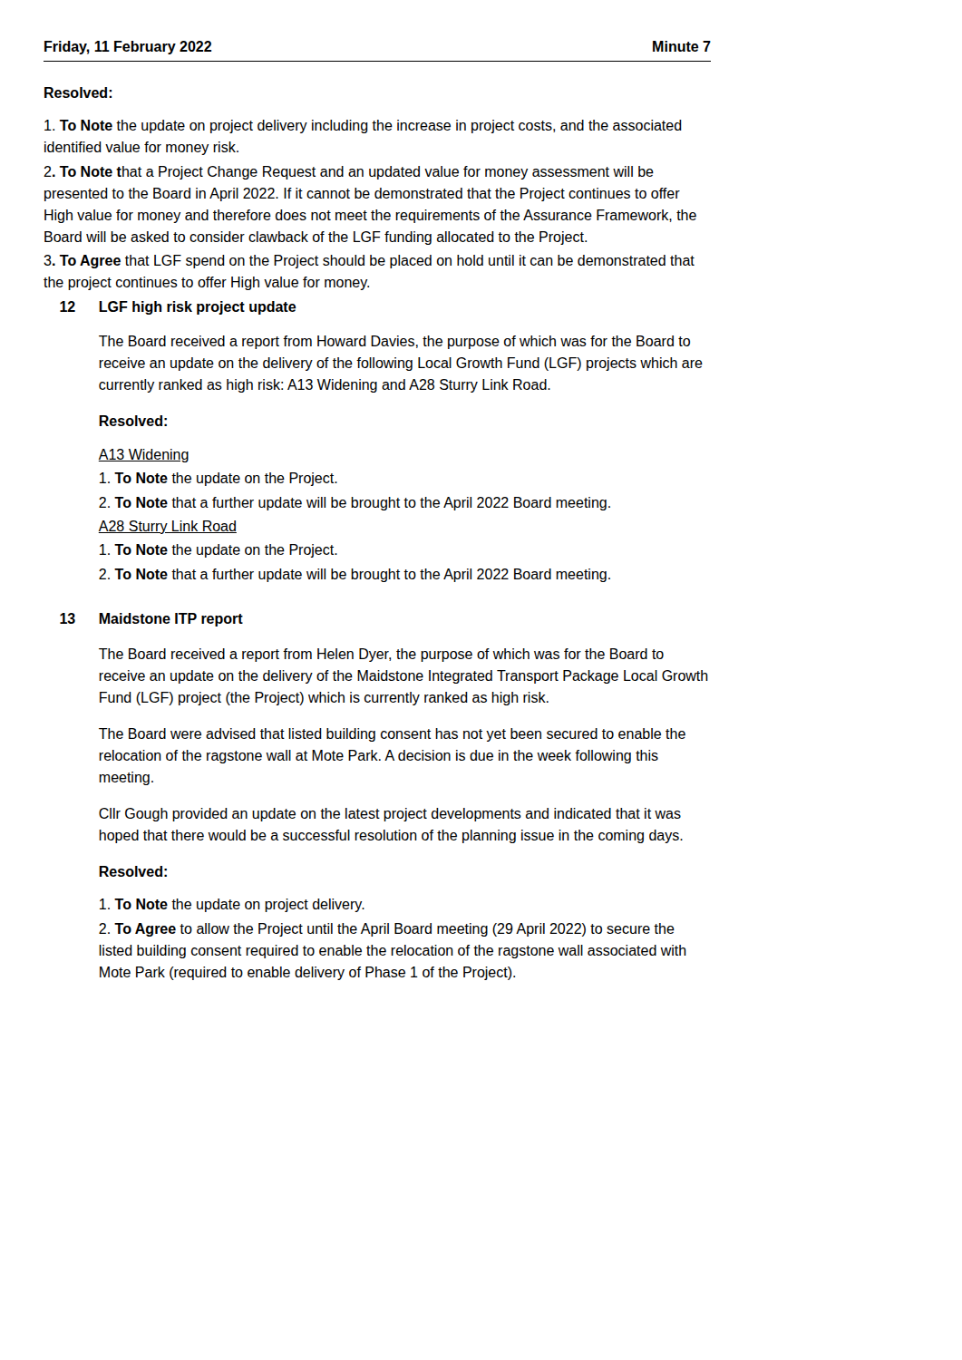Friday, 11 February 2022 Minute 7
Resolved:
1. To Note the update on project delivery including the increase in project costs, and the associated identified value for money risk.
2. To Note that a Project Change Request and an updated value for money assessment will be presented to the Board in April 2022. If it cannot be demonstrated that the Project continues to offer High value for money and therefore does not meet the requirements of the Assurance Framework, the Board will be asked to consider clawback of the LGF funding allocated to the Project.
3. To Agree that LGF spend on the Project should be placed on hold until it can be demonstrated that the project continues to offer High value for money.
12 LGF high risk project update
The Board received a report from Howard Davies, the purpose of which was for the Board to receive an update on the delivery of the following Local Growth Fund (LGF) projects which are currently ranked as high risk: A13 Widening and A28 Sturry Link Road.
Resolved:
A13 Widening
1. To Note the update on the Project.
2. To Note that a further update will be brought to the April 2022 Board meeting.
A28 Sturry Link Road
1. To Note the update on the Project.
2. To Note that a further update will be brought to the April 2022 Board meeting.
13 Maidstone ITP report
The Board received a report from Helen Dyer, the purpose of which was for the Board to receive an update on the delivery of the Maidstone Integrated Transport Package Local Growth Fund (LGF) project (the Project) which is currently ranked as high risk.
The Board were advised that listed building consent has not yet been secured to enable the relocation of the ragstone wall at Mote Park. A decision is due in the week following this meeting.
Cllr Gough provided an update on the latest project developments and indicated that it was hoped that there would be a successful resolution of the planning issue in the coming days.
Resolved:
1. To Note the update on project delivery.
2. To Agree to allow the Project until the April Board meeting (29 April 2022) to secure the listed building consent required to enable the relocation of the ragstone wall associated with Mote Park (required to enable delivery of Phase 1 of the Project).